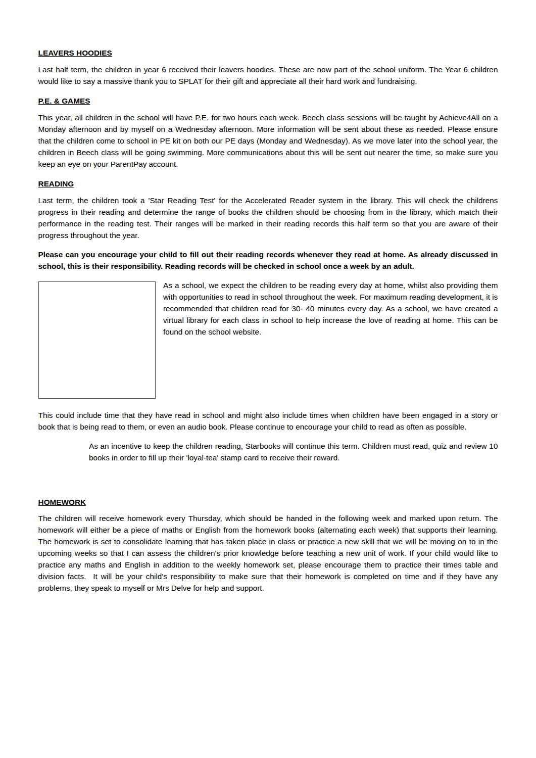LEAVERS HOODIES
Last half term, the children in year 6 received their leavers hoodies. These are now part of the school uniform. The Year 6 children would like to say a massive thank you to SPLAT for their gift and appreciate all their hard work and fundraising.
P.E. & GAMES
This year, all children in the school will have P.E. for two hours each week. Beech class sessions will be taught by Achieve4All on a Monday afternoon and by myself on a Wednesday afternoon. More information will be sent about these as needed. Please ensure that the children come to school in PE kit on both our PE days (Monday and Wednesday). As we move later into the school year, the children in Beech class will be going swimming. More communications about this will be sent out nearer the time, so make sure you keep an eye on your ParentPay account.
READING
Last term, the children took a 'Star Reading Test' for the Accelerated Reader system in the library. This will check the childrens progress in their reading and determine the range of books the children should be choosing from in the library, which match their performance in the reading test. Their ranges will be marked in their reading records this half term so that you are aware of their progress throughout the year.
Please can you encourage your child to fill out their reading records whenever they read at home. As already discussed in school, this is their responsibility. Reading records will be checked in school once a week by an adult.
As a school, we expect the children to be reading every day at home, whilst also providing them with opportunities to read in school throughout the week. For maximum reading development, it is recommended that children read for 30- 40 minutes every day. As a school, we have created a virtual library for each class in school to help increase the love of reading at home. This can be found on the school website.
This could include time that they have read in school and might also include times when children have been engaged in a story or book that is being read to them, or even an audio book. Please continue to encourage your child to read as often as possible.
As an incentive to keep the children reading, Starbooks will continue this term. Children must read, quiz and review 10 books in order to fill up their 'loyal-tea' stamp card to receive their reward.
HOMEWORK
The children will receive homework every Thursday, which should be handed in the following week and marked upon return. The homework will either be a piece of maths or English from the homework books (alternating each week) that supports their learning. The homework is set to consolidate learning that has taken place in class or practice a new skill that we will be moving on to in the upcoming weeks so that I can assess the children's prior knowledge before teaching a new unit of work. If your child would like to practice any maths and English in addition to the weekly homework set, please encourage them to practice their times table and division facts. It will be your child's responsibility to make sure that their homework is completed on time and if they have any problems, they speak to myself or Mrs Delve for help and support.